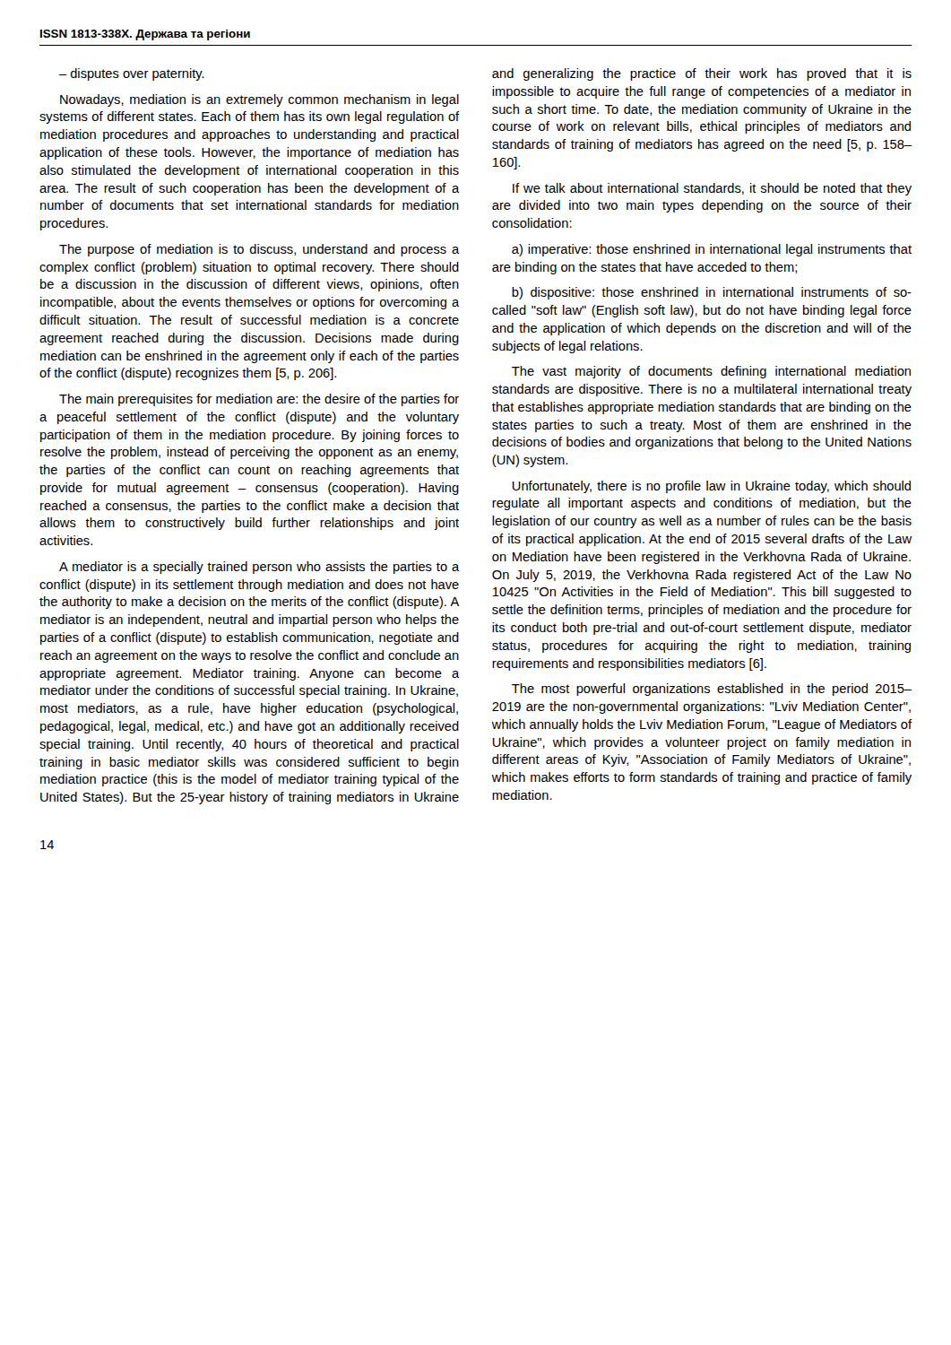ISSN 1813-338X. Держава та регіони
– disputes over paternity.
Nowadays, mediation is an extremely common mechanism in legal systems of different states. Each of them has its own legal regulation of mediation procedures and approaches to understanding and practical application of these tools. However, the importance of mediation has also stimulated the development of international cooperation in this area. The result of such cooperation has been the development of a number of documents that set international standards for mediation procedures.
The purpose of mediation is to discuss, understand and process a complex conflict (problem) situation to optimal recovery. There should be a discussion in the discussion of different views, opinions, often incompatible, about the events themselves or options for overcoming a difficult situation. The result of successful mediation is a concrete agreement reached during the discussion. Decisions made during mediation can be enshrined in the agreement only if each of the parties of the conflict (dispute) recognizes them [5, p. 206].
The main prerequisites for mediation are: the desire of the parties for a peaceful settlement of the conflict (dispute) and the voluntary participation of them in the mediation procedure. By joining forces to resolve the problem, instead of perceiving the opponent as an enemy, the parties of the conflict can count on reaching agreements that provide for mutual agreement – consensus (cooperation). Having reached a consensus, the parties to the conflict make a decision that allows them to constructively build further relationships and joint activities.
A mediator is a specially trained person who assists the parties to a conflict (dispute) in its settlement through mediation and does not have the authority to make a decision on the merits of the conflict (dispute). A mediator is an independent, neutral and impartial person who helps the parties of a conflict (dispute) to establish communication, negotiate and reach an agreement on the ways to resolve the conflict and conclude an appropriate agreement. Mediator training. Anyone can become a mediator under the conditions of successful special training. In Ukraine, most mediators, as a rule, have higher education (psychological, pedagogical, legal, medical, etc.) and have got an additionally received special training. Until recently, 40 hours of theoretical and practical training in basic mediator skills was considered sufficient to begin mediation practice (this is the model of mediator training typical of the United States). But the 25-year history of training mediators in Ukraine and generalizing the practice of their work has proved that it is impossible to acquire the full range of competencies of a mediator in such a short time. To date, the mediation community of Ukraine in the course of work on relevant bills, ethical principles of mediators and standards of training of mediators has agreed on the need [5, p. 158–160].
If we talk about international standards, it should be noted that they are divided into two main types depending on the source of their consolidation:
a) imperative: those enshrined in international legal instruments that are binding on the states that have acceded to them;
b) dispositive: those enshrined in international instruments of so-called "soft law" (English soft law), but do not have binding legal force and the application of which depends on the discretion and will of the subjects of legal relations.
The vast majority of documents defining international mediation standards are dispositive. There is no a multilateral international treaty that establishes appropriate mediation standards that are binding on the states parties to such a treaty. Most of them are enshrined in the decisions of bodies and organizations that belong to the United Nations (UN) system.
Unfortunately, there is no profile law in Ukraine today, which should regulate all important aspects and conditions of mediation, but the legislation of our country as well as a number of rules can be the basis of its practical application. At the end of 2015 several drafts of the Law on Mediation have been registered in the Verkhovna Rada of Ukraine. On July 5, 2019, the Verkhovna Rada registered Act of the Law No 10425 "On Activities in the Field of Mediation". This bill suggested to settle the definition terms, principles of mediation and the procedure for its conduct both pre-trial and out-of-court settlement dispute, mediator status, procedures for acquiring the right to mediation, training requirements and responsibilities mediators [6].
The most powerful organizations established in the period 2015–2019 are the non-governmental organizations: "Lviv Mediation Center", which annually holds the Lviv Mediation Forum, "League of Mediators of Ukraine", which provides a volunteer project on family mediation in different areas of Kyiv, "Association of Family Mediators of Ukraine", which makes efforts to form standards of training and practice of family mediation.
14